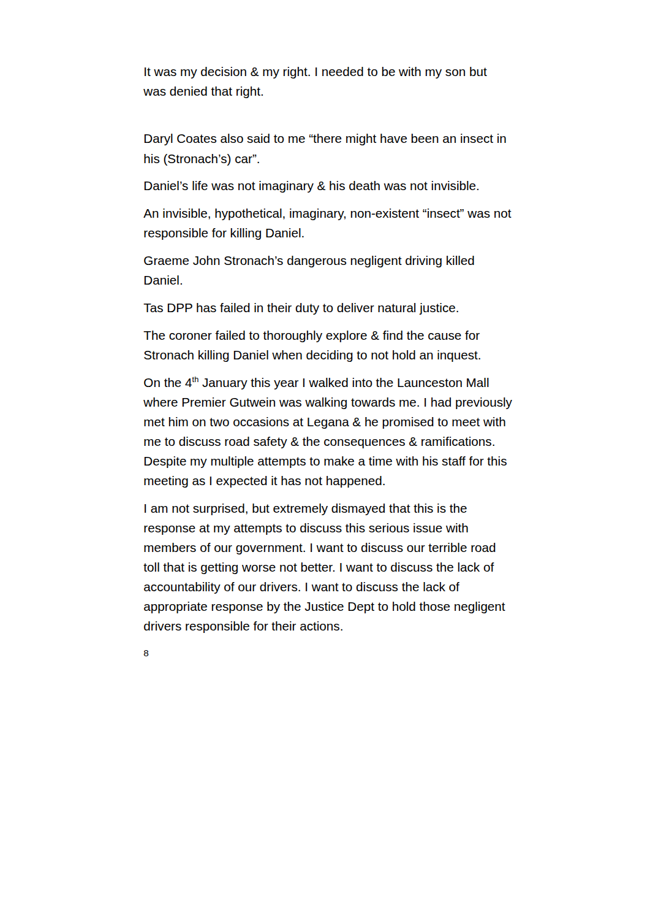It was my decision & my right. I needed to be with my son but was denied that right.
Daryl Coates also said to me “there might have been an insect in his (Stronach’s) car”.
Daniel’s life was not imaginary & his death was not invisible.
An invisible, hypothetical, imaginary, non-existent “insect” was not responsible for killing Daniel.
Graeme John Stronach’s dangerous negligent driving killed Daniel.
Tas DPP has failed in their duty to deliver natural justice.
The coroner failed to thoroughly explore & find the cause for Stronach killing Daniel when deciding to not hold an inquest.
On the 4th January this year I walked into the Launceston Mall where Premier Gutwein was walking towards me. I had previously met him on two occasions at Legana & he promised to meet with me to discuss road safety & the consequences & ramifications. Despite my multiple attempts to make a time with his staff for this meeting as I expected it has not happened.
I am not surprised, but extremely dismayed that this is the response at my attempts to discuss this serious issue with members of our government. I want to discuss our terrible road toll that is getting worse not better. I want to discuss the lack of accountability of our drivers. I want to discuss the lack of appropriate response by the Justice Dept to hold those negligent drivers responsible for their actions.
8